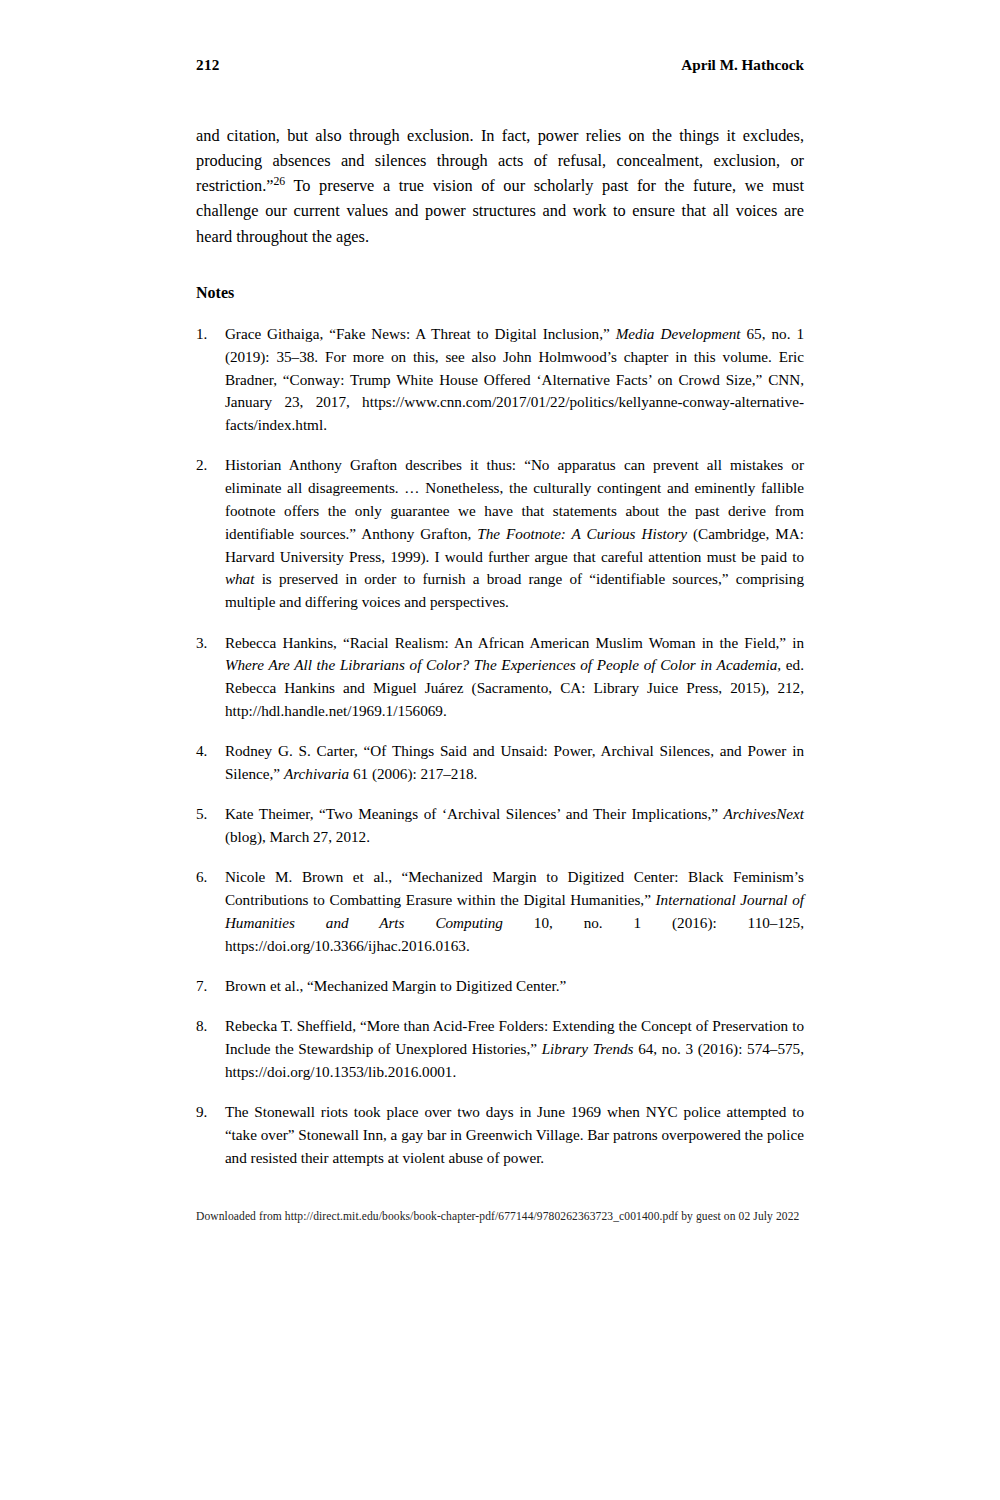212 April M. Hathcock
and citation, but also through exclusion. In fact, power relies on the things it excludes, producing absences and silences through acts of refusal, concealment, exclusion, or restriction.”26 To preserve a true vision of our scholarly past for the future, we must challenge our current values and power structures and work to ensure that all voices are heard throughout the ages.
Notes
Grace Githaiga, “Fake News: A Threat to Digital Inclusion,” Media Development 65, no. 1 (2019): 35–38. For more on this, see also John Holmwood’s chapter in this volume. Eric Bradner, “Conway: Trump White House Offered ‘Alternative Facts’ on Crowd Size,” CNN, January 23, 2017, https://www.cnn.com/2017/01/22/politics/kellyanne-conway-alternative-facts/index.html.
Historian Anthony Grafton describes it thus: “No apparatus can prevent all mistakes or eliminate all disagreements. … Nonetheless, the culturally contingent and eminently fallible footnote offers the only guarantee we have that statements about the past derive from identifiable sources.” Anthony Grafton, The Footnote: A Curious History (Cambridge, MA: Harvard University Press, 1999). I would further argue that careful attention must be paid to what is preserved in order to furnish a broad range of “identifiable sources,” comprising multiple and differing voices and perspectives.
Rebecca Hankins, “Racial Realism: An African American Muslim Woman in the Field,” in Where Are All the Librarians of Color? The Experiences of People of Color in Academia, ed. Rebecca Hankins and Miguel Juárez (Sacramento, CA: Library Juice Press, 2015), 212, http://hdl.handle.net/1969.1/156069.
Rodney G. S. Carter, “Of Things Said and Unsaid: Power, Archival Silences, and Power in Silence,” Archivaria 61 (2006): 217–218.
Kate Theimer, “Two Meanings of ‘Archival Silences’ and Their Implications,” ArchivesNext (blog), March 27, 2012.
Nicole M. Brown et al., “Mechanized Margin to Digitized Center: Black Feminism’s Contributions to Combatting Erasure within the Digital Humanities,” International Journal of Humanities and Arts Computing 10, no. 1 (2016): 110–125, https://doi.org/10.3366/ijhac.2016.0163.
Brown et al., “Mechanized Margin to Digitized Center.”
Rebecka T. Sheffield, “More than Acid-Free Folders: Extending the Concept of Preservation to Include the Stewardship of Unexplored Histories,” Library Trends 64, no. 3 (2016): 574–575, https://doi.org/10.1353/lib.2016.0001.
The Stonewall riots took place over two days in June 1969 when NYC police attempted to “take over” Stonewall Inn, a gay bar in Greenwich Village. Bar patrons overpowered the police and resisted their attempts at violent abuse of power.
Downloaded from http://direct.mit.edu/books/book-chapter-pdf/677144/9780262363723_c001400.pdf by guest on 02 July 2022